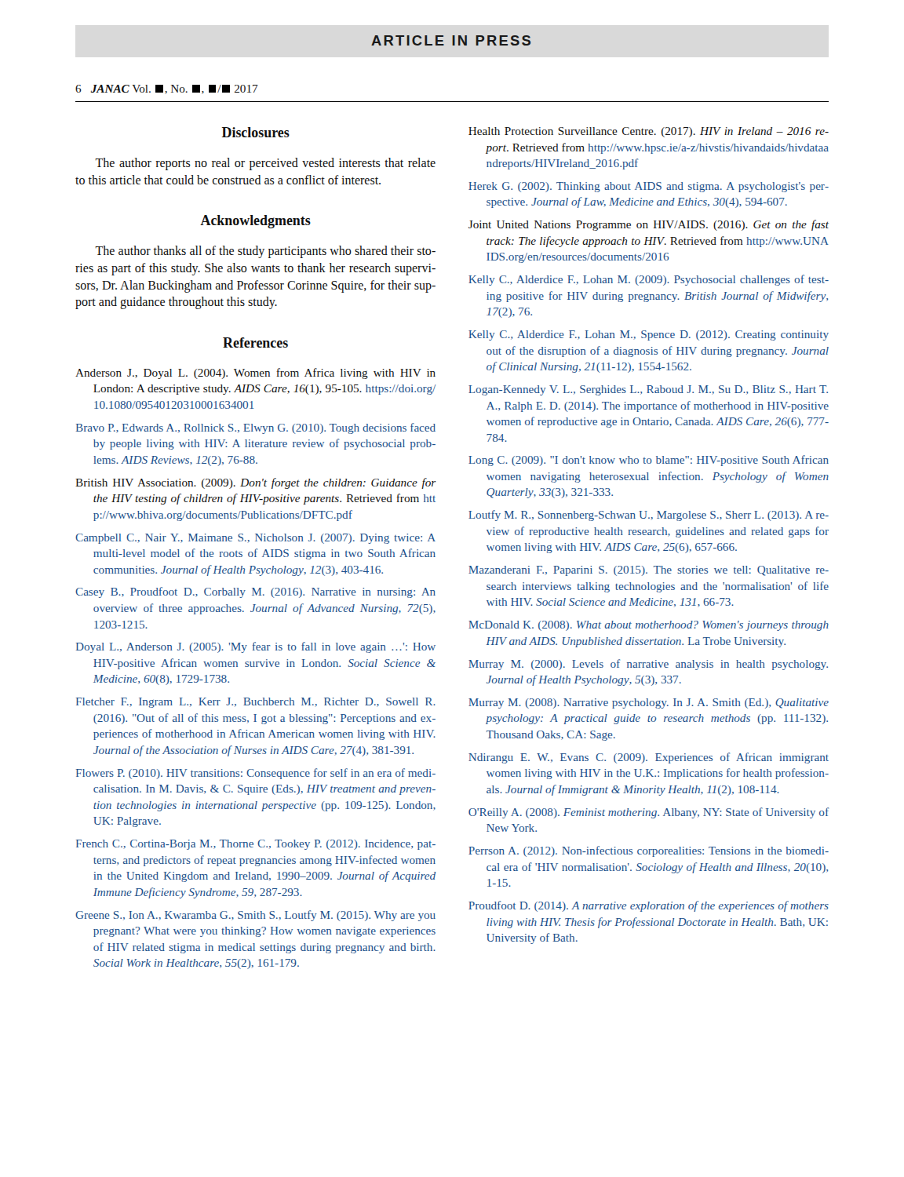ARTICLE IN PRESS
6 JANAC Vol. , No. , / 2017
Disclosures
The author reports no real or perceived vested interests that relate to this article that could be construed as a conflict of interest.
Acknowledgments
The author thanks all of the study participants who shared their stories as part of this study. She also wants to thank her research supervisors, Dr. Alan Buckingham and Professor Corinne Squire, for their support and guidance throughout this study.
References
Anderson J., Doyal L. (2004). Women from Africa living with HIV in London: A descriptive study. AIDS Care, 16(1), 95-105. https://doi.org/10.1080/09540120310001634001
Bravo P., Edwards A., Rollnick S., Elwyn G. (2010). Tough decisions faced by people living with HIV: A literature review of psychosocial problems. AIDS Reviews, 12(2), 76-88.
British HIV Association. (2009). Don't forget the children: Guidance for the HIV testing of children of HIV-positive parents. Retrieved from http://www.bhiva.org/documents/Publications/DFTC.pdf
Campbell C., Nair Y., Maimane S., Nicholson J. (2007). Dying twice: A multi-level model of the roots of AIDS stigma in two South African communities. Journal of Health Psychology, 12(3), 403-416.
Casey B., Proudfoot D., Corbally M. (2016). Narrative in nursing: An overview of three approaches. Journal of Advanced Nursing, 72(5), 1203-1215.
Doyal L., Anderson J. (2005). 'My fear is to fall in love again …': How HIV-positive African women survive in London. Social Science & Medicine, 60(8), 1729-1738.
Fletcher F., Ingram L., Kerr J., Buchberch M., Richter D., Sowell R. (2016). "Out of all of this mess, I got a blessing": Perceptions and experiences of motherhood in African American women living with HIV. Journal of the Association of Nurses in AIDS Care, 27(4), 381-391.
Flowers P. (2010). HIV transitions: Consequence for self in an era of medicalisation. In M. Davis, & C. Squire (Eds.), HIV treatment and prevention technologies in international perspective (pp. 109-125). London, UK: Palgrave.
French C., Cortina-Borja M., Thorne C., Tookey P. (2012). Incidence, patterns, and predictors of repeat pregnancies among HIV-infected women in the United Kingdom and Ireland, 1990–2009. Journal of Acquired Immune Deficiency Syndrome, 59, 287-293.
Greene S., Ion A., Kwaramba G., Smith S., Loutfy M. (2015). Why are you pregnant? What were you thinking? How women navigate experiences of HIV related stigma in medical settings during pregnancy and birth. Social Work in Healthcare, 55(2), 161-179.
Health Protection Surveillance Centre. (2017). HIV in Ireland – 2016 report. Retrieved from http://www.hpsc.ie/a-z/hivstis/hivandaids/hivdataandreports/HIVIreland_2016.pdf
Herek G. (2002). Thinking about AIDS and stigma. A psychologist's perspective. Journal of Law, Medicine and Ethics, 30(4), 594-607.
Joint United Nations Programme on HIV/AIDS. (2016). Get on the fast track: The lifecycle approach to HIV. Retrieved from http://www.UNAIDS.org/en/resources/documents/2016
Kelly C., Alderdice F., Lohan M. (2009). Psychosocial challenges of testing positive for HIV during pregnancy. British Journal of Midwifery, 17(2), 76.
Kelly C., Alderdice F., Lohan M., Spence D. (2012). Creating continuity out of the disruption of a diagnosis of HIV during pregnancy. Journal of Clinical Nursing, 21(11-12), 1554-1562.
Logan-Kennedy V. L., Serghides L., Raboud J. M., Su D., Blitz S., Hart T. A., Ralph E. D. (2014). The importance of motherhood in HIV-positive women of reproductive age in Ontario, Canada. AIDS Care, 26(6), 777-784.
Long C. (2009). "I don't know who to blame": HIV-positive South African women navigating heterosexual infection. Psychology of Women Quarterly, 33(3), 321-333.
Loutfy M. R., Sonnenberg-Schwan U., Margolese S., Sherr L. (2013). A review of reproductive health research, guidelines and related gaps for women living with HIV. AIDS Care, 25(6), 657-666.
Mazanderani F., Paparini S. (2015). The stories we tell: Qualitative research interviews talking technologies and the 'normalisation' of life with HIV. Social Science and Medicine, 131, 66-73.
McDonald K. (2008). What about motherhood? Women's journeys through HIV and AIDS. Unpublished dissertation. La Trobe University.
Murray M. (2000). Levels of narrative analysis in health psychology. Journal of Health Psychology, 5(3), 337.
Murray M. (2008). Narrative psychology. In J. A. Smith (Ed.), Qualitative psychology: A practical guide to research methods (pp. 111-132). Thousand Oaks, CA: Sage.
Ndirangu E. W., Evans C. (2009). Experiences of African immigrant women living with HIV in the U.K.: Implications for health professionals. Journal of Immigrant & Minority Health, 11(2), 108-114.
O'Reilly A. (2008). Feminist mothering. Albany, NY: State of University of New York.
Perrson A. (2012). Non-infectious corporealities: Tensions in the biomedical era of 'HIV normalisation'. Sociology of Health and Illness, 20(10), 1-15.
Proudfoot D. (2014). A narrative exploration of the experiences of mothers living with HIV. Thesis for Professional Doctorate in Health. Bath, UK: University of Bath.